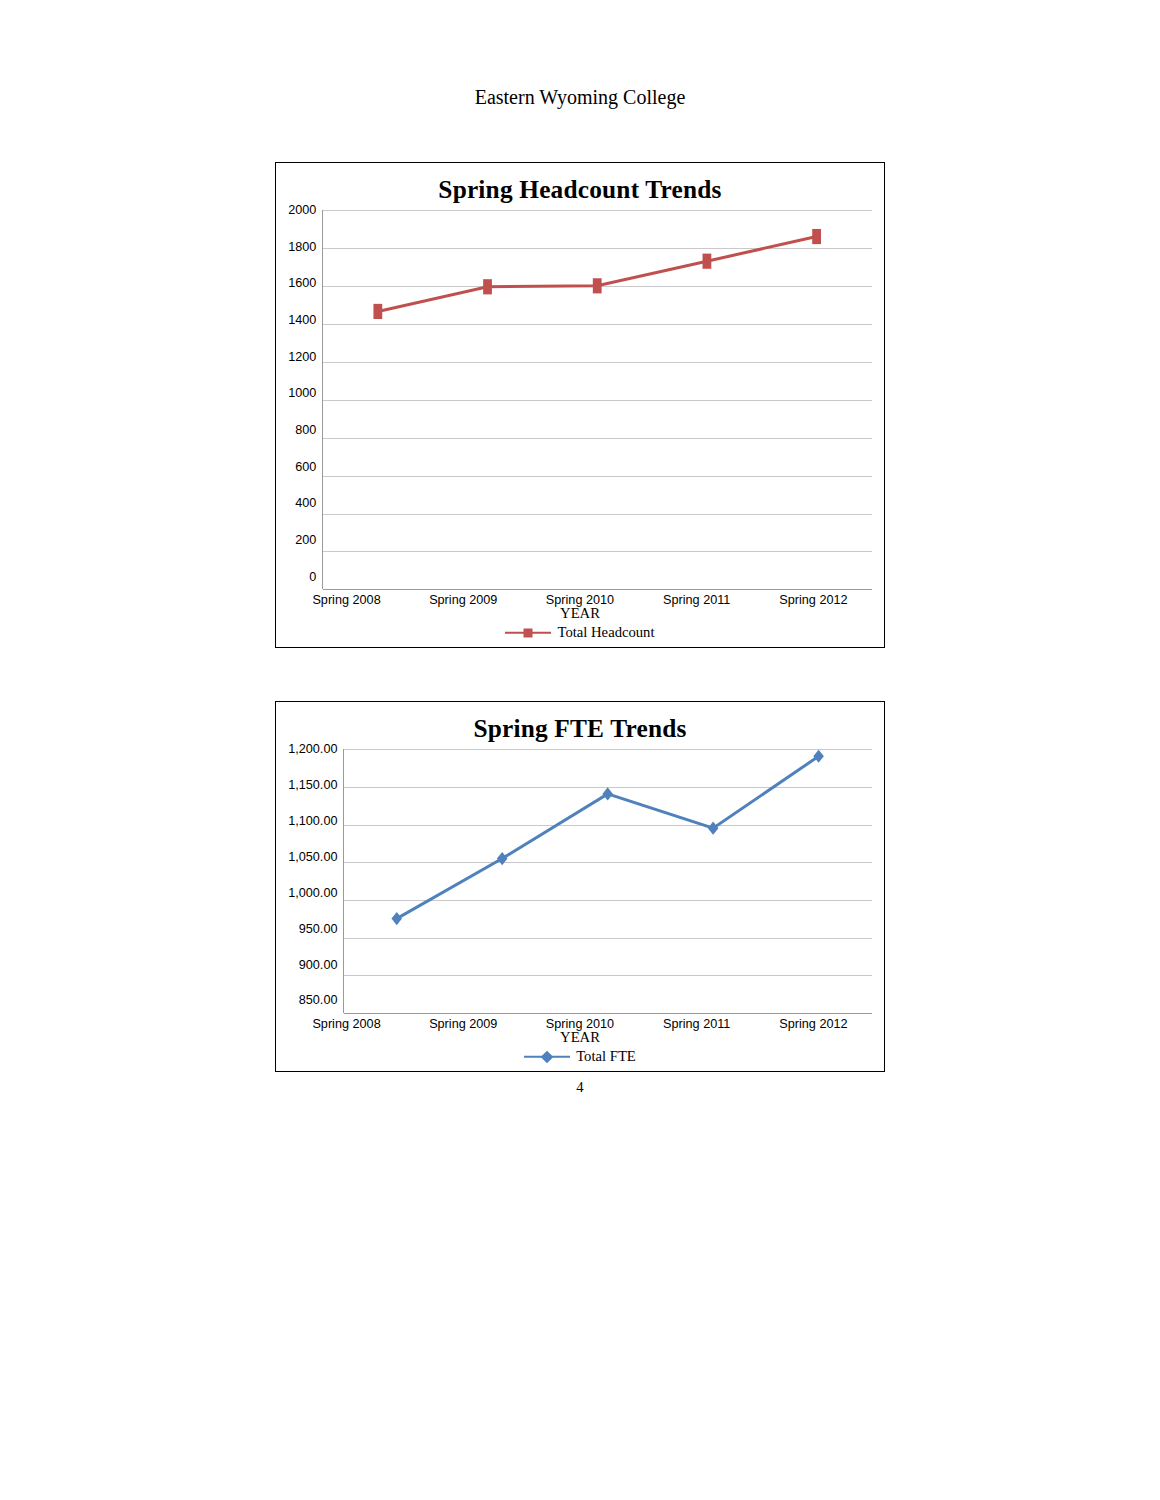Eastern Wyoming College
Spring Headcount Trends
2000 1800 1600 1400 1200 1000 800 600 400 200 0
Spring 2008 Spring 2009 Spring 2010 Spring 2011 Spring 2012
YEAR
Total Headcount
Spring FTE Trends
1,200.00 1,150.00 1,100.00 1,050.00 1,000.00 950.00 900.00 850.00
Spring 2008 Spring 2009 Spring 2010 Spring 2011 Spring 2012
YEAR
Total FTE
4